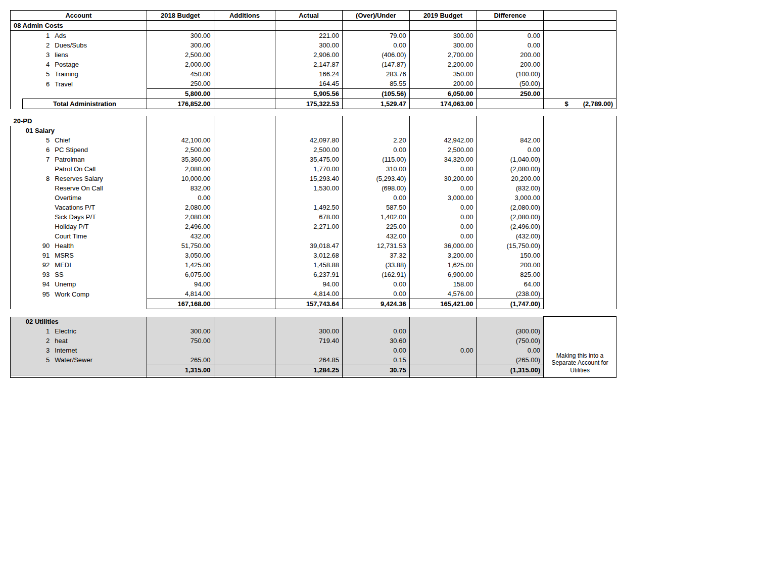| Account | 2018 Budget | Additions | Actual | (Over)/Under | 2019 Budget | Difference | |
| --- | --- | --- | --- | --- | --- | --- | --- |
| 08 Admin Costs | | | | | | | |
| | | 1 | Ads | 300.00 | | 221.00 | 79.00 | 300.00 | 0.00 | |
| | | 2 | Dues/Subs | 300.00 | | 300.00 | 0.00 | 300.00 | 0.00 | |
| | | 3 | liens | 2,500.00 | | 2,906.00 | (406.00) | 2,700.00 | 200.00 | |
| | | 4 | Postage | 2,000.00 | | 2,147.87 | (147.87) | 2,200.00 | 200.00 | |
| | | 5 | Training | 450.00 | | 166.24 | 283.76 | 350.00 | (100.00) | |
| | | 6 | Travel | 250.00 | | 164.45 | 85.55 | 200.00 | (50.00) | |
| | | | | 5,800.00 | | 5,905.56 | (105.56) | 6,050.00 | 250.00 | |
| | Total Administration | 176,852.00 | | 175,322.53 | 1,529.47 | 174,063.00 | | $ (2,789.00) |
| 20-PD | | | | | | | |
| | 01 Salary | | | | | | | |
| | | 5 | Chief | 42,100.00 | | 42,097.80 | 2.20 | 42,942.00 | 842.00 | |
| | | 6 | PC Stipend | 2,500.00 | | 2,500.00 | 0.00 | 2,500.00 | 0.00 | |
| | | 7 | Patrolman | 35,360.00 | | 35,475.00 | (115.00) | 34,320.00 | (1,040.00) | |
| | | | Patrol On Call | 2,080.00 | | 1,770.00 | 310.00 | 0.00 | (2,080.00) | |
| | | 8 | Reserves Salary | 10,000.00 | | 15,293.40 | (5,293.40) | 30,200.00 | 20,200.00 | |
| | | | Reserve On Call | 832.00 | | 1,530.00 | (698.00) | 0.00 | (832.00) | |
| | | | Overtime | 0.00 | | | 0.00 | 3,000.00 | 3,000.00 | |
| | | | Vacations P/T | 2,080.00 | | 1,492.50 | 587.50 | 0.00 | (2,080.00) | |
| | | | Sick Days P/T | 2,080.00 | | 678.00 | 1,402.00 | 0.00 | (2,080.00) | |
| | | | Holiday P/T | 2,496.00 | | 2,271.00 | 225.00 | 0.00 | (2,496.00) | |
| | | | Court Time | 432.00 | | | 432.00 | 0.00 | (432.00) | |
| | | 90 | Health | 51,750.00 | | 39,018.47 | 12,731.53 | 36,000.00 | (15,750.00) | |
| | | 91 | MSRS | 3,050.00 | | 3,012.68 | 37.32 | 3,200.00 | 150.00 | |
| | | 92 | MEDI | 1,425.00 | | 1,458.88 | (33.88) | 1,625.00 | 200.00 | |
| | | 93 | SS | 6,075.00 | | 6,237.91 | (162.91) | 6,900.00 | 825.00 | |
| | | 94 | Unemp | 94.00 | | 94.00 | 0.00 | 158.00 | 64.00 | |
| | | 95 | Work Comp | 4,814.00 | | 4,814.00 | 0.00 | 4,576.00 | (238.00) | |
| | | | | 167,168.00 | | 157,743.64 | 9,424.36 | 165,421.00 | (1,747.00) | |
| | 02 Utilities | | | | | | | Making this into a Separate Account for Utilities |
| | | 1 | Electric | 300.00 | | 300.00 | 0.00 | | (300.00) |
| | | 2 | heat | 750.00 | | 719.40 | 30.60 | | (750.00) |
| | | 3 | Internet | | | | 0.00 | 0.00 | 0.00 |
| | | 5 | Water/Sewer | 265.00 | | 264.85 | 0.15 | | (265.00) |
| | | | | 1,315.00 | | 1,284.25 | 30.75 | | (1,315.00) |